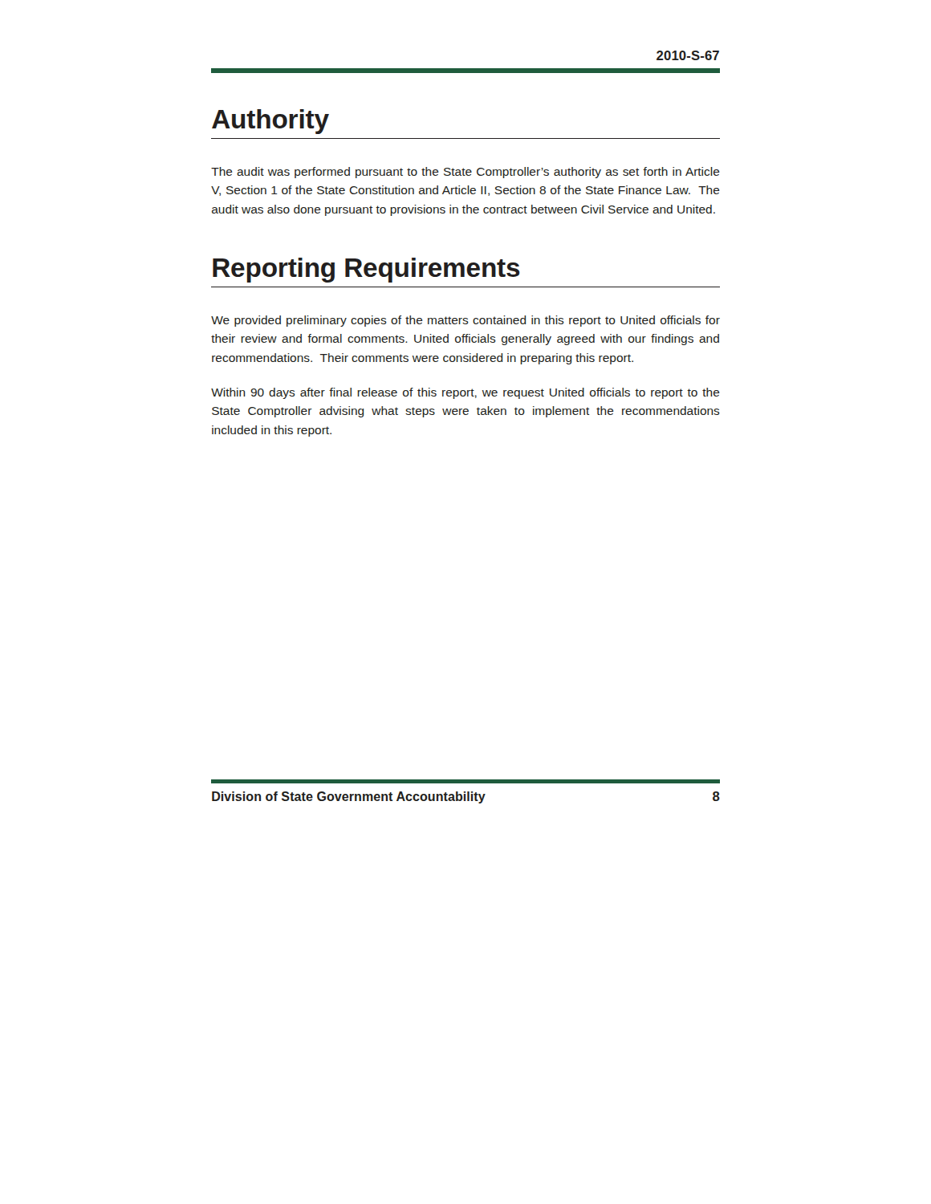2010-S-67
Authority
The audit was performed pursuant to the State Comptroller’s authority as set forth in Article V, Section 1 of the State Constitution and Article II, Section 8 of the State Finance Law. The audit was also done pursuant to provisions in the contract between Civil Service and United.
Reporting Requirements
We provided preliminary copies of the matters contained in this report to United officials for their review and formal comments. United officials generally agreed with our findings and recommendations. Their comments were considered in preparing this report.
Within 90 days after final release of this report, we request United officials to report to the State Comptroller advising what steps were taken to implement the recommendations included in this report.
Division of State Government Accountability
8